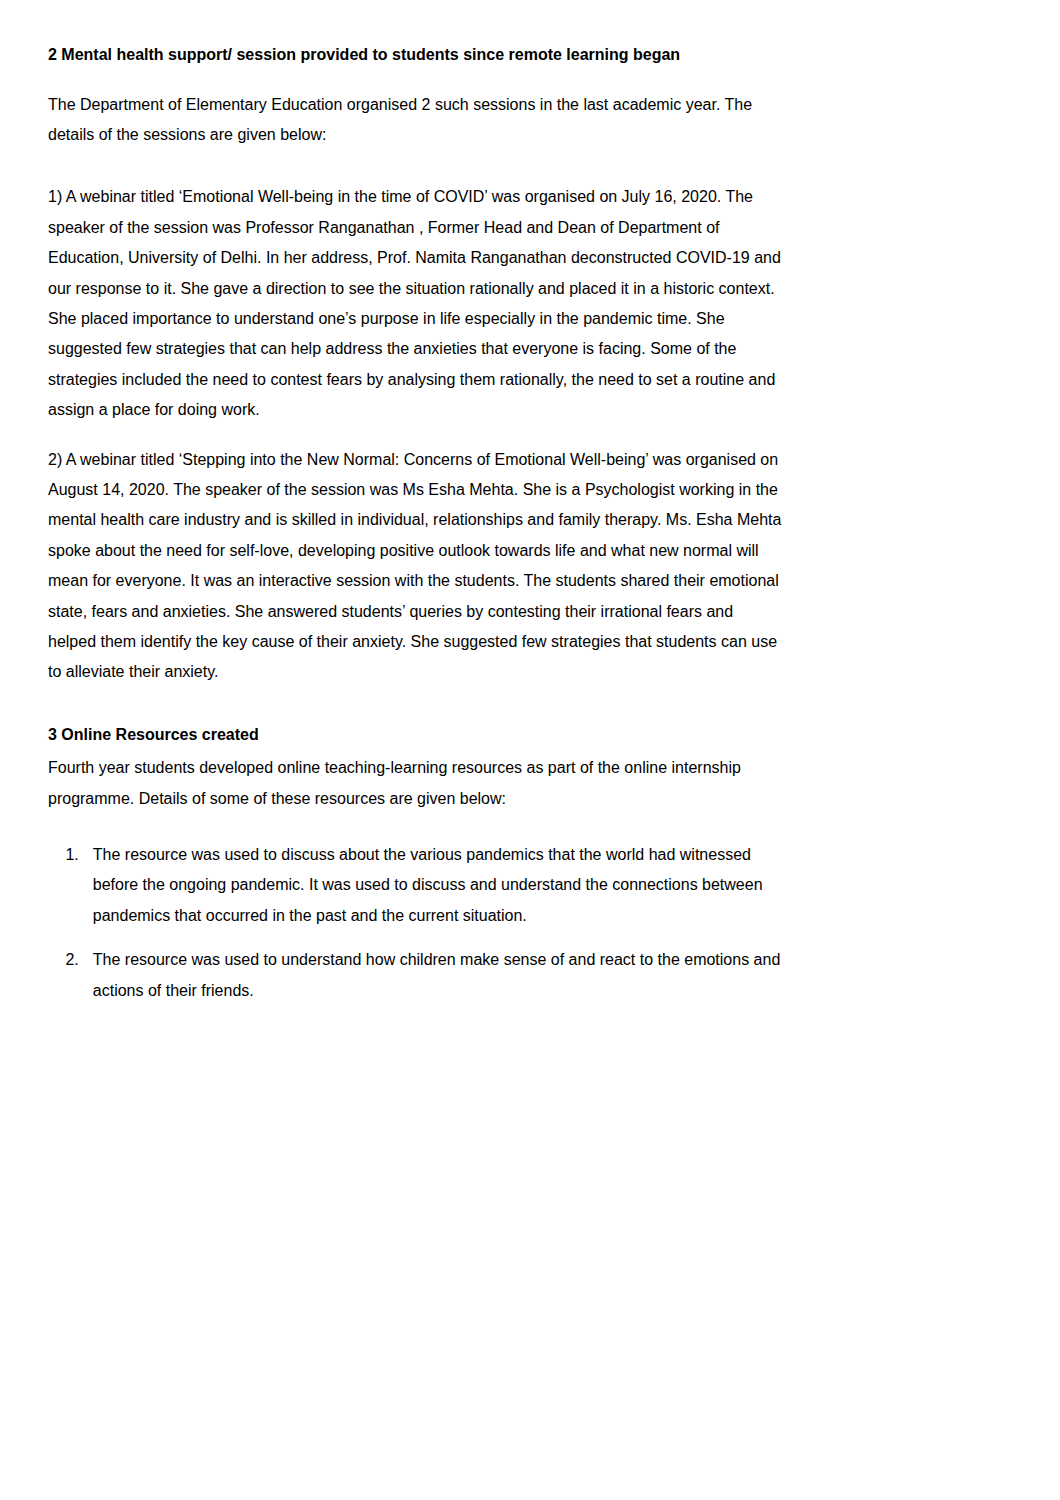2 Mental health support/ session provided to students since remote learning began
The Department of Elementary Education organised 2 such sessions in the last academic year. The details of the sessions are given below:
1) A webinar titled ‘Emotional Well-being in the time of COVID’ was organised on July 16, 2020. The speaker of the session was Professor Ranganathan , Former Head and Dean of Department of Education, University of Delhi. In her address, Prof. Namita Ranganathan deconstructed COVID-19 and our response to it. She gave a direction to see the situation rationally and placed it in a historic context. She placed importance to understand one’s purpose in life especially in the pandemic time. She suggested few strategies that can help address the anxieties that everyone is facing. Some of the strategies included the need to contest fears by analysing them rationally, the need to set a routine and assign a place for doing work.
2) A webinar titled ‘Stepping into the New Normal: Concerns of Emotional Well-being’ was organised on August 14, 2020. The speaker of the session was Ms Esha Mehta. She is a Psychologist working in the mental health care industry and is skilled in individual, relationships and family therapy. Ms. Esha Mehta spoke about the need for self-love, developing positive outlook towards life and what new normal will mean for everyone. It was an interactive session with the students. The students shared their emotional state, fears and anxieties. She answered students’ queries by contesting their irrational fears and helped them identify the key cause of their anxiety. She suggested few strategies that students can use to alleviate their anxiety.
3 Online Resources created
Fourth year students developed online teaching-learning resources as part of the online internship programme. Details of some of these resources are given below:
The resource was used to discuss about the various pandemics that the world had witnessed before the ongoing pandemic. It was used to discuss and understand the connections between pandemics that occurred in the past and the current situation.
The resource was used to understand how children make sense of and react to the emotions and actions of their friends.